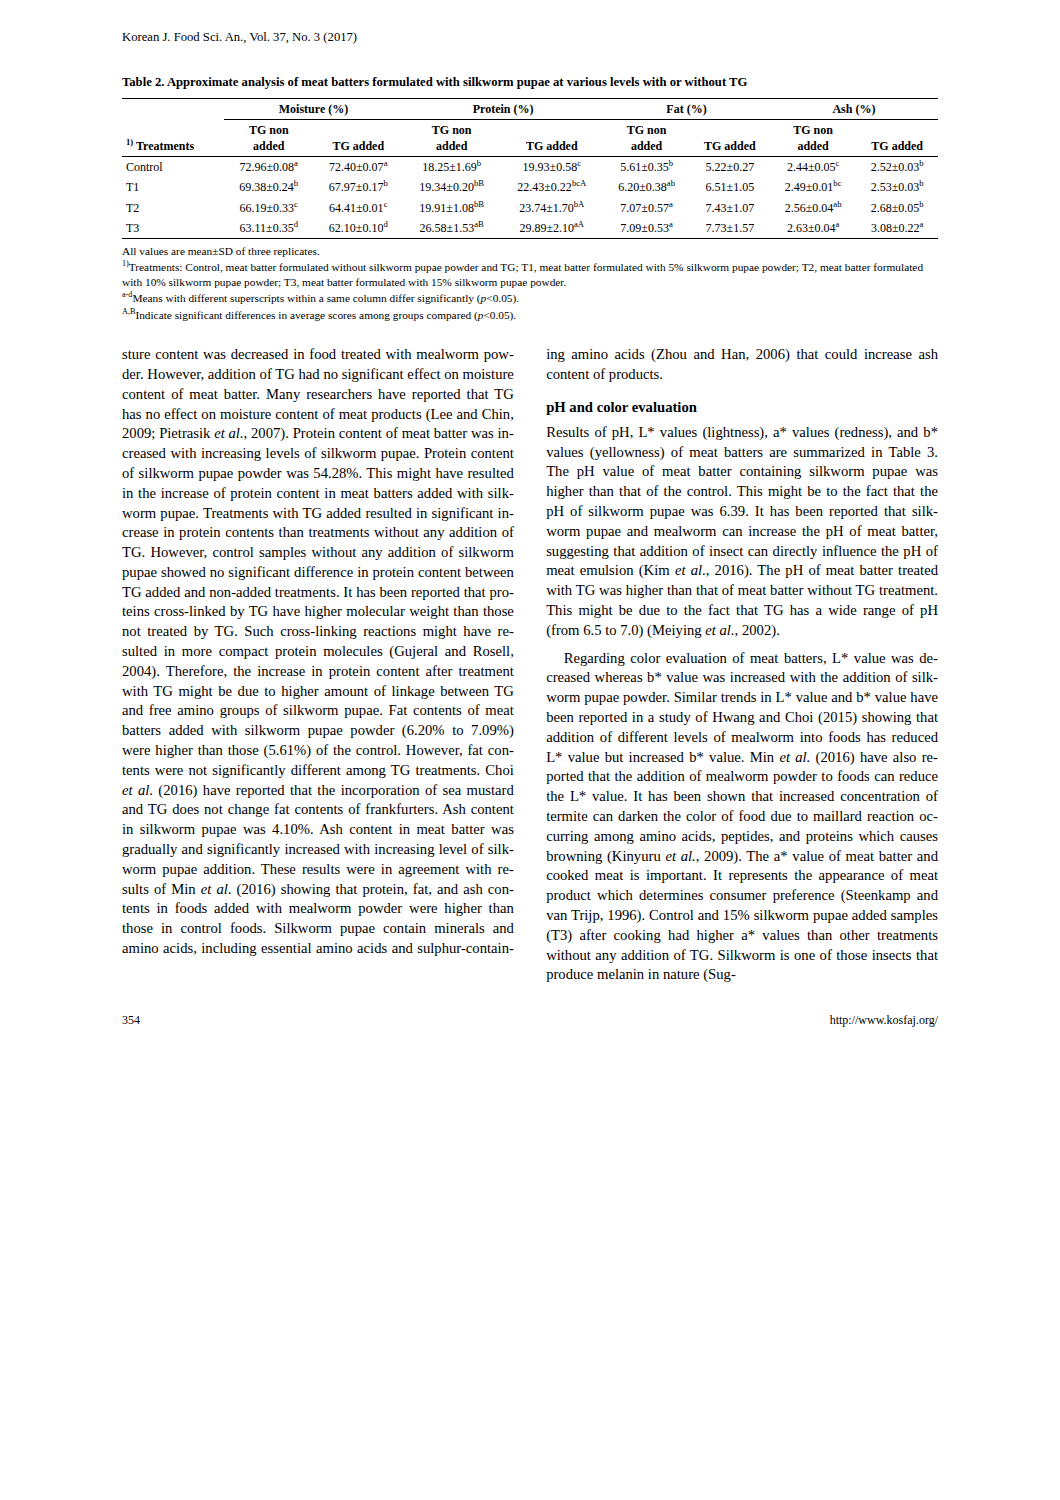Korean J. Food Sci. An., Vol. 37, No. 3 (2017)
Table 2. Approximate analysis of meat batters formulated with silkworm pupae at various levels with or without TG
| 1) Treatments | Moisture (%) | Protein (%) | Fat (%) | Ash (%) |
| --- | --- | --- | --- | --- |
| TG non added | TG added | TG non added | TG added | TG non added | TG added | TG non added | TG added |
| Control | 72.96±0.08 a | 72.40±0.07 a | 18.25±1.69 b | 19.93±0.58 c | 5.61±0.35 b | 5.22±0.27 | 2.44±0.05 c | 2.52±0.03 b |
| T1 | 69.38±0.24 b | 67.97±0.17 b | 19.34±0.20 bB | 22.43±0.22 bcA | 6.20±0.38 ab | 6.51±1.05 | 2.49±0.01 bc | 2.53±0.03 b |
| T2 | 66.19±0.33 c | 64.41±0.01 c | 19.91±1.08 bB | 23.74±1.70 bA | 7.07±0.57 a | 7.43±1.07 | 2.56±0.04 ab | 2.68±0.05 b |
| T3 | 63.11±0.35 d | 62.10±0.10 d | 26.58±1.53 aB | 29.89±2.10 aA | 7.09±0.53 a | 7.73±1.57 | 2.63±0.04 a | 3.08±0.22 a |
All values are mean±SD of three replicates.
1)Treatments: Control, meat batter formulated without silkworm pupae powder and TG; T1, meat batter formulated with 5% silkworm pupae powder; T2, meat batter formulated with 10% silkworm pupae powder; T3, meat batter formulated with 15% silkworm pupae powder.
a-dMeans with different superscripts within a same column differ significantly (p<0.05).
A,BIndicate significant differences in average scores among groups compared (p<0.05).
sture content was decreased in food treated with mealworm powder. However, addition of TG had no significant effect on moisture content of meat batter. Many researchers have reported that TG has no effect on moisture content of meat products (Lee and Chin, 2009; Pietrasik et al., 2007). Protein content of meat batter was increased with increasing levels of silkworm pupae. Protein content of silkworm pupae powder was 54.28%. This might have resulted in the increase of protein content in meat batters added with silkworm pupae. Treatments with TG added resulted in significant increase in protein contents than treatments without any addition of TG. However, control samples without any addition of silkworm pupae showed no significant difference in protein content between TG added and non-added treatments. It has been reported that proteins cross-linked by TG have higher molecular weight than those not treated by TG. Such cross-linking reactions might have resulted in more compact protein molecules (Gujeral and Rosell, 2004). Therefore, the increase in protein content after treatment with TG might be due to higher amount of linkage between TG and free amino groups of silkworm pupae. Fat contents of meat batters added with silkworm pupae powder (6.20% to 7.09%) were higher than those (5.61%) of the control. However, fat contents were not significantly different among TG treatments. Choi et al. (2016) have reported that the incorporation of sea mustard and TG does not change fat contents of frankfurters. Ash content in silkworm pupae was 4.10%. Ash content in meat batter was gradually and significantly increased with increasing level of silkworm pupae addition. These results were in agreement with results of Min et al. (2016) showing that protein, fat, and ash contents in foods added with mealworm powder were higher than those in control foods. Silkworm pupae contain minerals and amino acids, including essential amino acids and sulphur-containing amino acids (Zhou and Han, 2006) that could increase ash content of products.
pH and color evaluation
Results of pH, L* values (lightness), a* values (redness), and b* values (yellowness) of meat batters are summarized in Table 3. The pH value of meat batter containing silkworm pupae was higher than that of the control. This might be to the fact that the pH of silkworm pupae was 6.39. It has been reported that silkworm pupae and mealworm can increase the pH of meat batter, suggesting that addition of insect can directly influence the pH of meat emulsion (Kim et al., 2016). The pH of meat batter treated with TG was higher than that of meat batter without TG treatment. This might be due to the fact that TG has a wide range of pH (from 6.5 to 7.0) (Meiying et al., 2002).
Regarding color evaluation of meat batters, L* value was decreased whereas b* value was increased with the addition of silkworm pupae powder. Similar trends in L* value and b* value have been reported in a study of Hwang and Choi (2015) showing that addition of different levels of mealworm into foods has reduced L* value but increased b* value. Min et al. (2016) have also reported that the addition of mealworm powder to foods can reduce the L* value. It has been shown that increased concentration of termite can darken the color of food due to maillard reaction occurring among amino acids, peptides, and proteins which causes browning (Kinyuru et al., 2009). The a* value of meat batter and cooked meat is important. It represents the appearance of meat product which determines consumer preference (Steenkamp and van Trijp, 1996). Control and 15% silkworm pupae added samples (T3) after cooking had higher a* values than other treatments without any addition of TG. Silkworm is one of those insects that produce melanin in nature (Sug-
354 http://www.kosfaj.org/